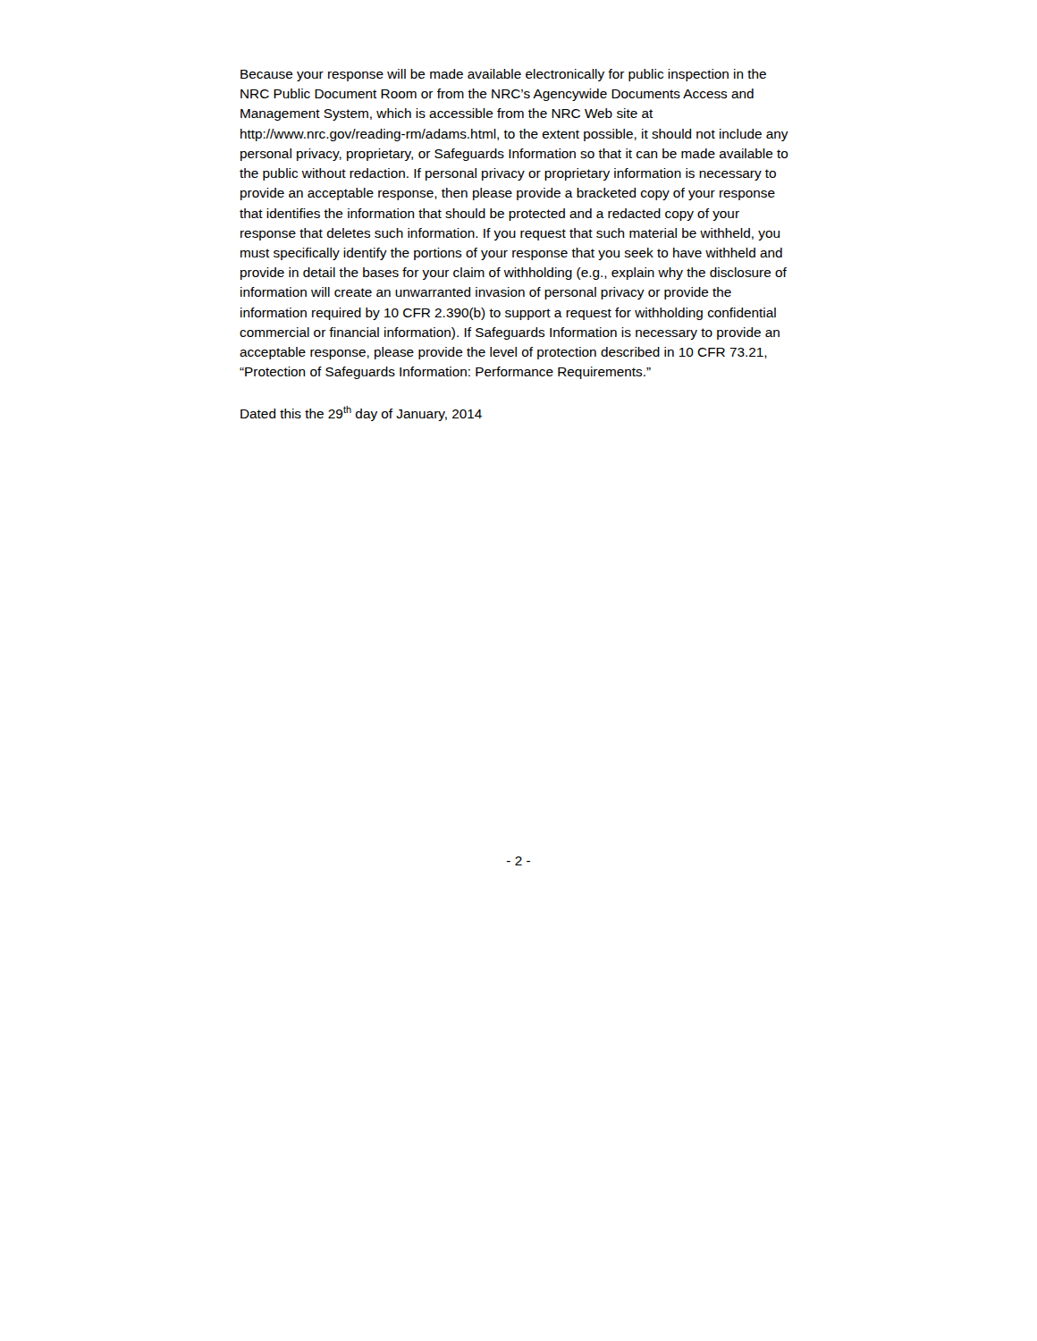Because your response will be made available electronically for public inspection in the NRC Public Document Room or from the NRC’s Agencywide Documents Access and Management System, which is accessible from the NRC Web site at http://www.nrc.gov/reading-rm/adams.html, to the extent possible, it should not include any personal privacy, proprietary, or Safeguards Information so that it can be made available to the public without redaction. If personal privacy or proprietary information is necessary to provide an acceptable response, then please provide a bracketed copy of your response that identifies the information that should be protected and a redacted copy of your response that deletes such information. If you request that such material be withheld, you must specifically identify the portions of your response that you seek to have withheld and provide in detail the bases for your claim of withholding (e.g., explain why the disclosure of information will create an unwarranted invasion of personal privacy or provide the information required by 10 CFR 2.390(b) to support a request for withholding confidential commercial or financial information). If Safeguards Information is necessary to provide an acceptable response, please provide the level of protection described in 10 CFR 73.21, “Protection of Safeguards Information: Performance Requirements.”
Dated this the 29th day of January, 2014
- 2 -